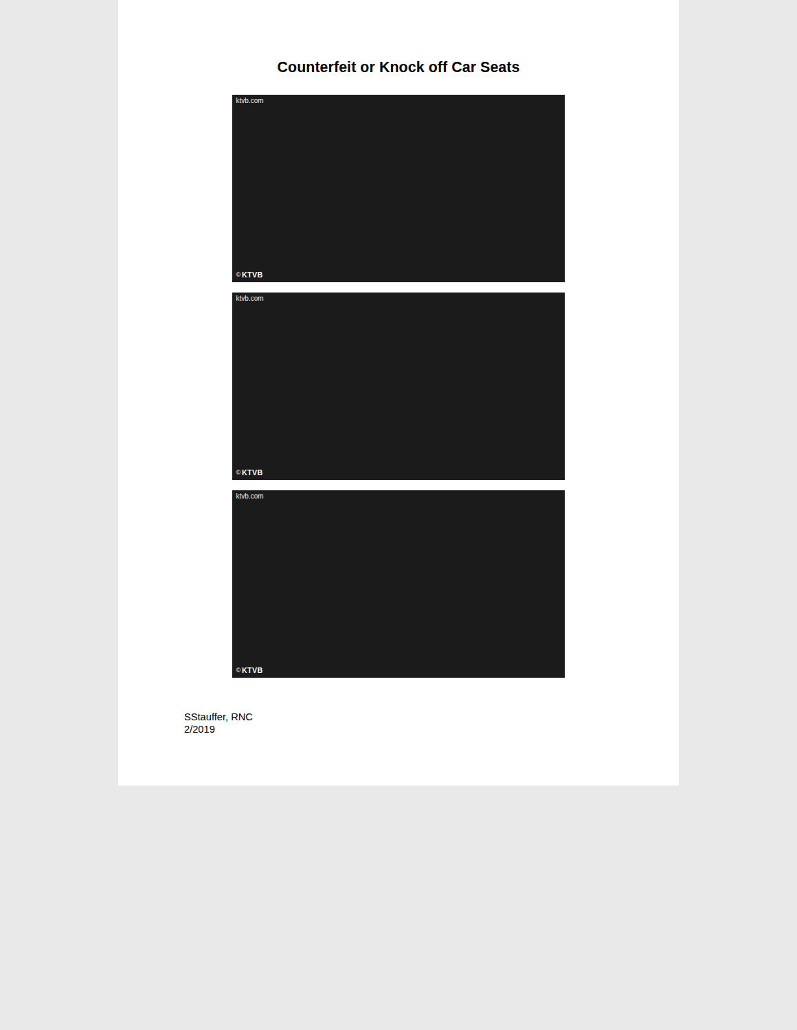Counterfeit or Knock off Car Seats
ktvb.com ©KTVB
ktvb.com ©KTVB
ktvb.com ©KTVB
SStauffer, RNC
2/2019